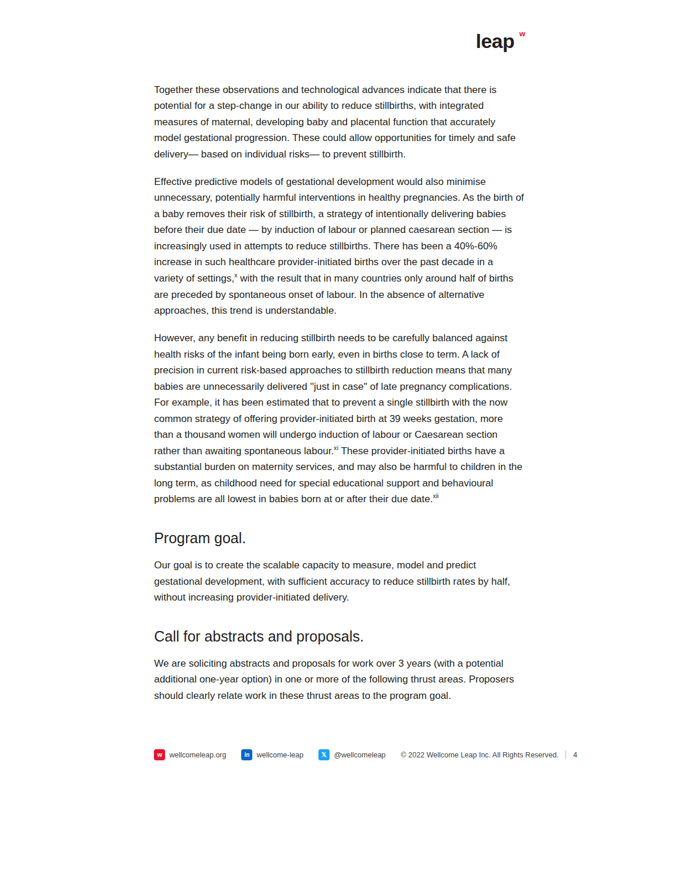leapw
Together these observations and technological advances indicate that there is potential for a step-change in our ability to reduce stillbirths, with integrated measures of maternal, developing baby and placental function that accurately model gestational progression. These could allow opportunities for timely and safe delivery— based on individual risks— to prevent stillbirth.
Effective predictive models of gestational development would also minimise unnecessary, potentially harmful interventions in healthy pregnancies. As the birth of a baby removes their risk of stillbirth, a strategy of intentionally delivering babies before their due date — by induction of labour or planned caesarean section — is increasingly used in attempts to reduce stillbirths. There has been a 40%-60% increase in such healthcare provider-initiated births over the past decade in a variety of settings,x with the result that in many countries only around half of births are preceded by spontaneous onset of labour. In the absence of alternative approaches, this trend is understandable.
However, any benefit in reducing stillbirth needs to be carefully balanced against health risks of the infant being born early, even in births close to term. A lack of precision in current risk-based approaches to stillbirth reduction means that many babies are unnecessarily delivered ''just in case" of late pregnancy complications. For example, it has been estimated that to prevent a single stillbirth with the now common strategy of offering provider-initiated birth at 39 weeks gestation, more than a thousand women will undergo induction of labour or Caesarean section rather than awaiting spontaneous labour.xi These provider-initiated births have a substantial burden on maternity services, and may also be harmful to children in the long term, as childhood need for special educational support and behavioural problems are all lowest in babies born at or after their due date.xii
Program goal.
Our goal is to create the scalable capacity to measure, model and predict gestational development, with sufficient accuracy to reduce stillbirth rates by half, without increasing provider-initiated delivery.
Call for abstracts and proposals.
We are soliciting abstracts and proposals for work over 3 years (with a potential additional one-year option) in one or more of the following thrust areas. Proposers should clearly relate work in these thrust areas to the program goal.
wwellcomeleap.org inwellcome-leap 𝕏@wellcomeleap © 2022 Wellcome Leap Inc. All Rights Reserved. 4